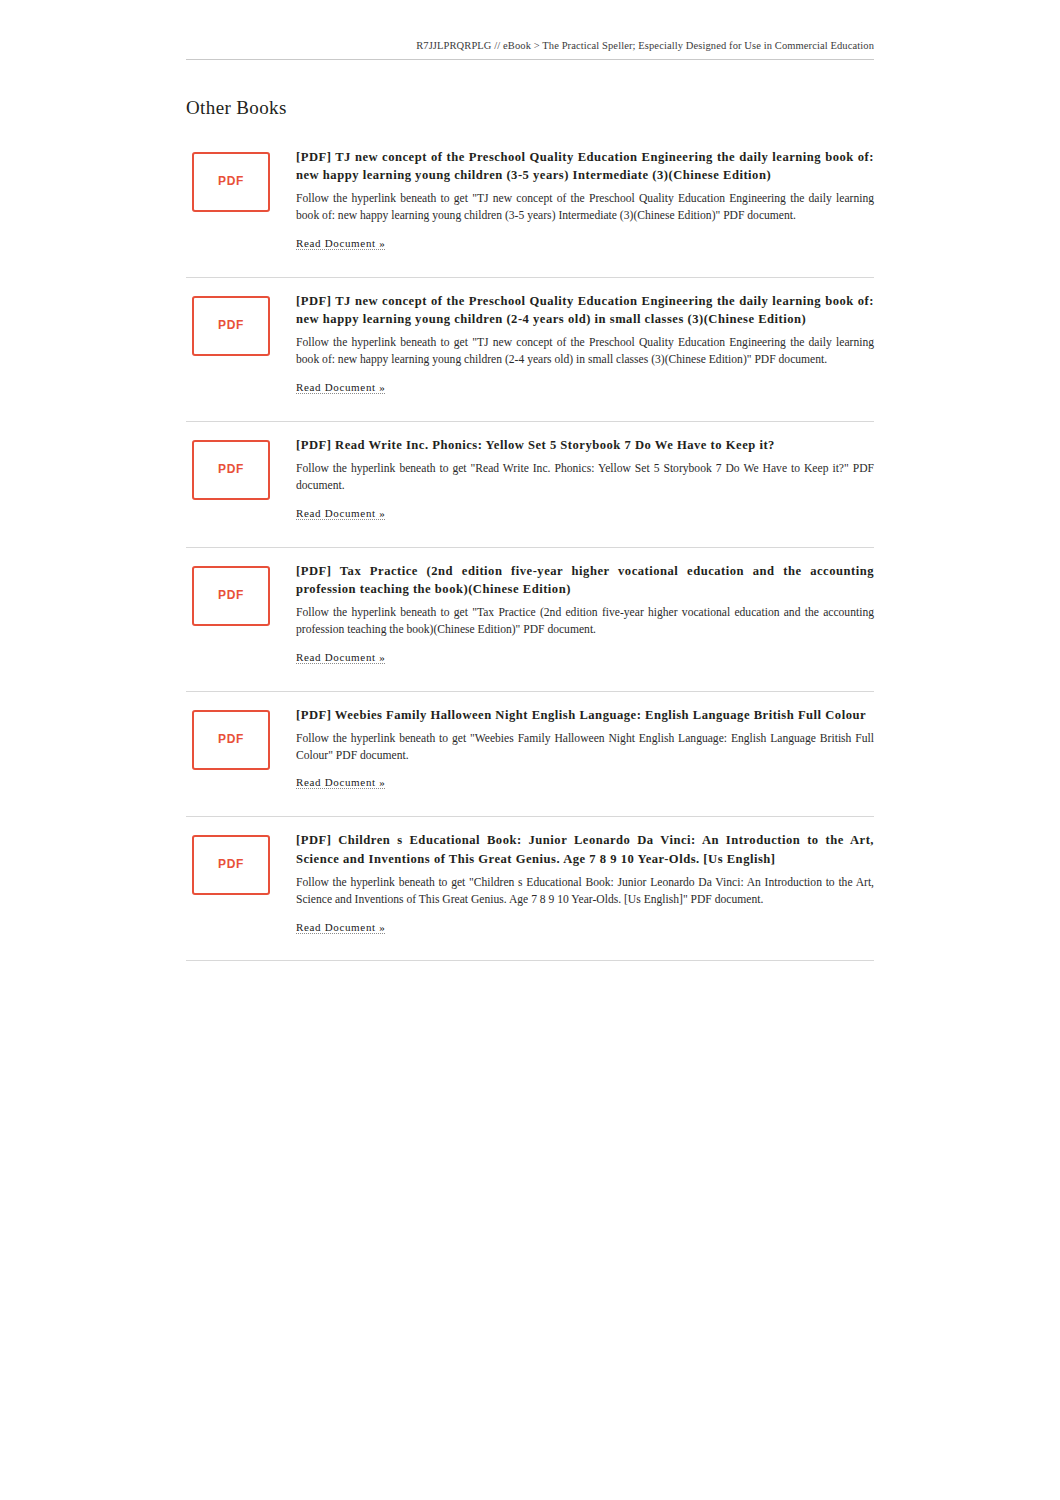R7JJLPRQRPLG // eBook > The Practical Speller; Especially Designed for Use in Commercial Education
Other Books
[PDF] TJ new concept of the Preschool Quality Education Engineering the daily learning book of: new happy learning young children (3-5 years) Intermediate (3)(Chinese Edition)
Follow the hyperlink beneath to get "TJ new concept of the Preschool Quality Education Engineering the daily learning book of: new happy learning young children (3-5 years) Intermediate (3)(Chinese Edition)" PDF document.
Read Document »
[PDF] TJ new concept of the Preschool Quality Education Engineering the daily learning book of: new happy learning young children (2-4 years old) in small classes (3)(Chinese Edition)
Follow the hyperlink beneath to get "TJ new concept of the Preschool Quality Education Engineering the daily learning book of: new happy learning young children (2-4 years old) in small classes (3)(Chinese Edition)" PDF document.
Read Document »
[PDF] Read Write Inc. Phonics: Yellow Set 5 Storybook 7 Do We Have to Keep it?
Follow the hyperlink beneath to get "Read Write Inc. Phonics: Yellow Set 5 Storybook 7 Do We Have to Keep it?" PDF document.
Read Document »
[PDF] Tax Practice (2nd edition five-year higher vocational education and the accounting profession teaching the book)(Chinese Edition)
Follow the hyperlink beneath to get "Tax Practice (2nd edition five-year higher vocational education and the accounting profession teaching the book)(Chinese Edition)" PDF document.
Read Document »
[PDF] Weebies Family Halloween Night English Language: English Language British Full Colour
Follow the hyperlink beneath to get "Weebies Family Halloween Night English Language: English Language British Full Colour" PDF document.
Read Document »
[PDF] Children s Educational Book: Junior Leonardo Da Vinci: An Introduction to the Art, Science and Inventions of This Great Genius. Age 7 8 9 10 Year-Olds. [Us English]
Follow the hyperlink beneath to get "Children s Educational Book: Junior Leonardo Da Vinci: An Introduction to the Art, Science and Inventions of This Great Genius. Age 7 8 9 10 Year-Olds. [Us English]" PDF document.
Read Document »